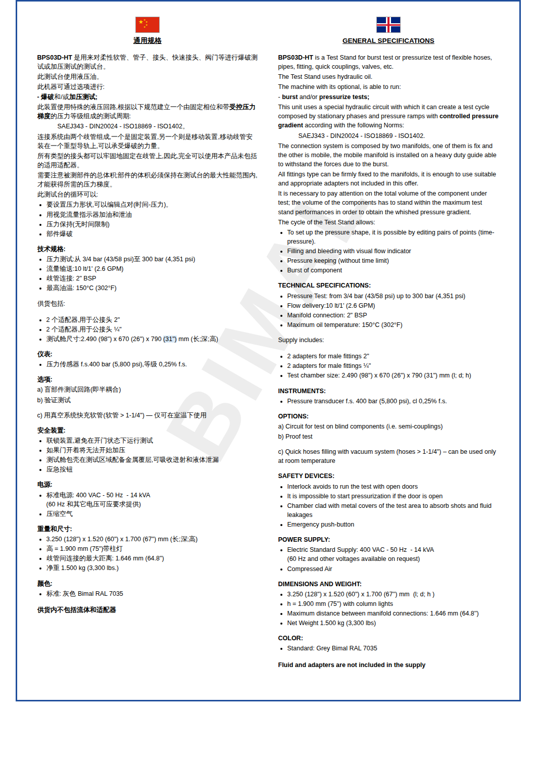BIMAL
★ ★ ★ ★ ★
通用规格
BPS03D-HT 是用来对柔性软管、管子、接头、快速接头、阀门等进行爆破测试或加压测试的测试台。
此测试台使用液压油。
此机器可通过选项进行:
- 爆破和/或加压测试;
此装置使用特殊的液压回路,根据以下规范建立一个由固定相位和带受控压力梯度的压力等级组成的测试周期:
SAEJ343 - DIN20024 - ISO18869 - ISO1402。
连接系统由两个歧管组成,一个是固定装置,另一个则是移动装置,移动歧管安装在一个重型导轨上,可以承受爆破的力量。
所有类型的接头都可以牢固地固定在歧管上,因此,完全可以使用本产品未包括的适用适配器。
需要注意被测部件的总体积;部件的体积必须保持在测试台的最大性能范围内,才能获得所需的压力梯度。
此测试台的循环可以:
要设置压力形状,可以编辑点对(时间-压力)。
用视觉流量指示器加油和泄油
压力保持(无时间限制)
部件爆破
技术规格:
压力测试:从 3/4 bar (43/58 psi)至 300 bar (4,351 psi)
流量输送:10 lt/1' (2.6 GPM)
歧管连接: 2" BSP
最高油温: 150°C (302°F)
供货包括:
2 个适配器,用于公接头 2"
2 个适配器,用于公接头 ¼"
测试舱尺寸:2.490 (98") x 670 (26") x 790 (31") mm (长;深;高)
仪表:
压力传感器 f.s.400 bar (5,800 psi),等级 0,25% f.s.
选项:
a) 盲部件测试回路(即半耦合)
b) 验证测试
c) 用真空系统快充软管(软管 > 1-1/4") — 仅可在室温下使用
安全装置:
联锁装置,避免在开门状态下运行测试
如果门开着将无法开始加压
测试舱包壳在测试区域配备金属覆层,可吸收迸射和液体泄漏
应急按钮
电源:
标准电源: 400 VAC - 50 Hz - 14 kVA
(60 Hz 和其它电压可应要求提供)
压缩空气
重量和尺寸:
3.250 (128") x 1.520 (60") x 1.700 (67") mm (长;深;高)
高 = 1.900 mm (75")带柱灯
歧管间连接的最大距离: 1.646 mm (64.8")
净重 1.500 kg (3,300 lbs.)
颜色:
标准: 灰色 Bimal RAL 7035
供货内不包括流体和适配器
GENERAL SPECIFICATIONS
BPS03D-HT is a Test Stand for burst test or pressurize test of flexible hoses, pipes, fitting, quick couplings, valves, etc.
The Test Stand uses hydraulic oil.
The machine with its optional, is able to run:
- burst and/or pressurize tests;
This unit uses a special hydraulic circuit with which it can create a test cycle composed by stationary phases and pressure ramps with controlled pressure gradient according with the following Norms:
SAEJ343 - DIN20024 - ISO18869 - ISO1402.
The connection system is composed by two manifolds, one of them is fix and the other is mobile, the mobile manifold is installed on a heavy duty guide able to withstand the forces due to the burst.
All fittings type can be firmly fixed to the manifolds, it is enough to use suitable and appropriate adapters not included in this offer.
It is necessary to pay attention on the total volume of the component under test; the volume of the components has to stand within the maximum test stand performances in order to obtain the whished pressure gradient.
The cycle of the Test Stand allows:
To set up the pressure shape, it is possible by editing pairs of points (time-pressure).
Filling and bleeding with visual flow indicator
Pressure keeping (without time limit)
Burst of component
TECHNICAL SPECIFICATIONS:
Pressure Test: from 3/4 bar (43/58 psi) up to 300 bar (4,351 psi)
Flow delivery:10 lt/1' (2.6 GPM)
Manifold connection: 2" BSP
Maximum oil temperature: 150°C (302°F)
Supply includes:
2 adapters for male fittings 2"
2 adapters for male fittings ¼"
Test chamber size: 2.490 (98") x 670 (26") x 790 (31") mm (l; d; h)
INSTRUMENTS:
Pressure transducer f.s. 400 bar (5,800 psi), cl 0,25% f.s.
OPTIONS:
a) Circuit for test on blind components (i.e. semi-couplings)
b) Proof test
c) Quick hoses filling with vacuum system (hoses > 1-1/4") – can be used only at room temperature
SAFETY DEVICES:
Interlock avoids to run the test with open doors
It is impossible to start pressurization if the door is open
Chamber clad with metal covers of the test area to absorb shots and fluid leakages
Emergency push-button
POWER SUPPLY:
Electric Standard Supply: 400 VAC - 50 Hz - 14 kVA
(60 Hz and other voltages available on request)
Compressed Air
DIMENSIONS AND WEIGHT:
3.250 (128") x 1.520 (60") x 1.700 (67'') mm (l; d; h )
h = 1.900 mm (75'') with column lights
Maximum distance between manifold connections: 1.646 mm (64.8'')
Net Weight 1.500 kg (3,300 lbs)
COLOR:
Standard: Grey Bimal RAL 7035
Fluid and adapters are not included in the supply